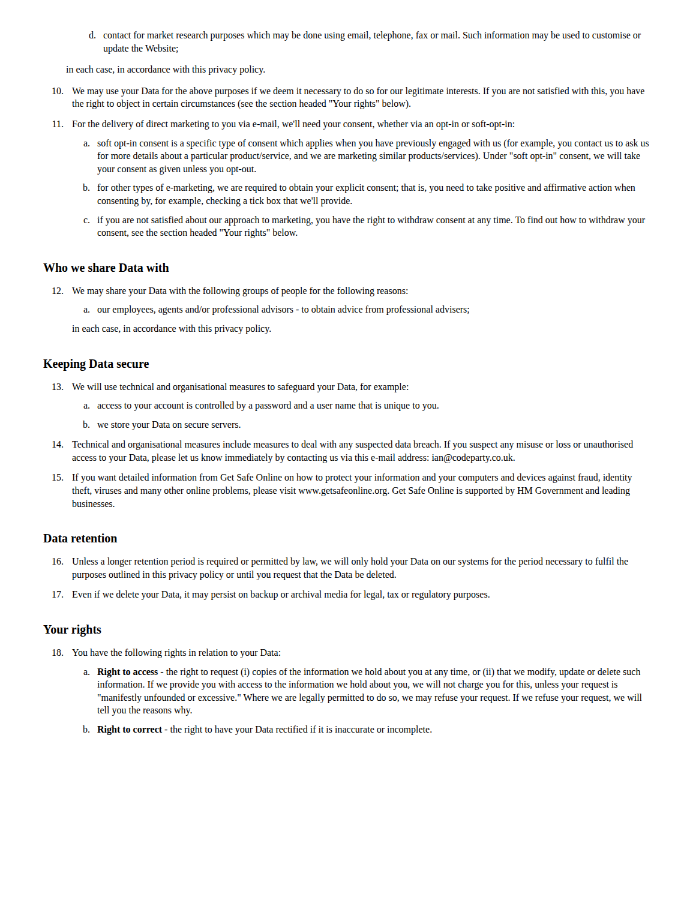contact for market research purposes which may be done using email, telephone, fax or mail. Such information may be used to customise or update the Website;
in each case, in accordance with this privacy policy.
We may use your Data for the above purposes if we deem it necessary to do so for our legitimate interests. If you are not satisfied with this, you have the right to object in certain circumstances (see the section headed "Your rights" below).
For the delivery of direct marketing to you via e-mail, we'll need your consent, whether via an opt-in or soft-opt-in:
soft opt-in consent is a specific type of consent which applies when you have previously engaged with us (for example, you contact us to ask us for more details about a particular product/service, and we are marketing similar products/services). Under "soft opt-in" consent, we will take your consent as given unless you opt-out.
for other types of e-marketing, we are required to obtain your explicit consent; that is, you need to take positive and affirmative action when consenting by, for example, checking a tick box that we'll provide.
if you are not satisfied about our approach to marketing, you have the right to withdraw consent at any time. To find out how to withdraw your consent, see the section headed "Your rights" below.
Who we share Data with
We may share your Data with the following groups of people for the following reasons:
our employees, agents and/or professional advisors - to obtain advice from professional advisers;
in each case, in accordance with this privacy policy.
Keeping Data secure
We will use technical and organisational measures to safeguard your Data, for example:
access to your account is controlled by a password and a user name that is unique to you.
we store your Data on secure servers.
Technical and organisational measures include measures to deal with any suspected data breach. If you suspect any misuse or loss or unauthorised access to your Data, please let us know immediately by contacting us via this e-mail address: ian@codeparty.co.uk.
If you want detailed information from Get Safe Online on how to protect your information and your computers and devices against fraud, identity theft, viruses and many other online problems, please visit www.getsafeonline.org. Get Safe Online is supported by HM Government and leading businesses.
Data retention
Unless a longer retention period is required or permitted by law, we will only hold your Data on our systems for the period necessary to fulfil the purposes outlined in this privacy policy or until you request that the Data be deleted.
Even if we delete your Data, it may persist on backup or archival media for legal, tax or regulatory purposes.
Your rights
You have the following rights in relation to your Data:
Right to access - the right to request (i) copies of the information we hold about you at any time, or (ii) that we modify, update or delete such information. If we provide you with access to the information we hold about you, we will not charge you for this, unless your request is "manifestly unfounded or excessive." Where we are legally permitted to do so, we may refuse your request. If we refuse your request, we will tell you the reasons why.
Right to correct - the right to have your Data rectified if it is inaccurate or incomplete.